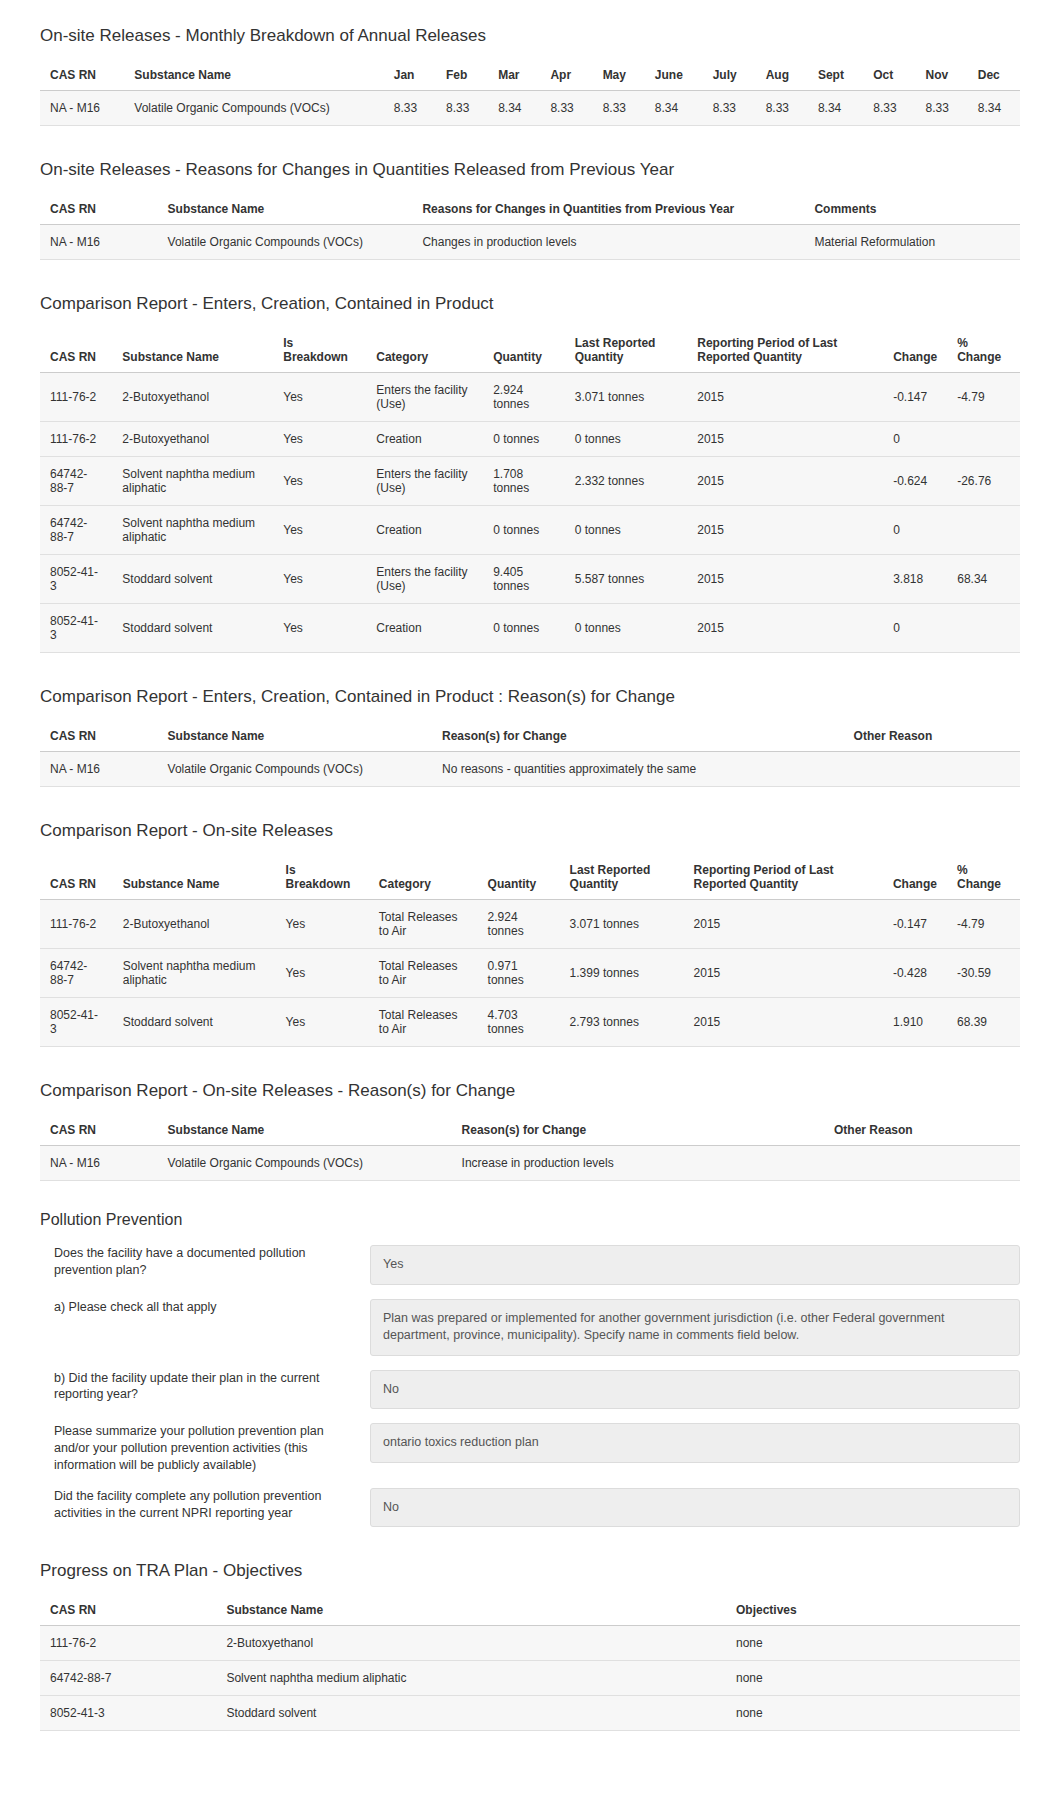On-site Releases - Monthly Breakdown of Annual Releases
| CAS RN | Substance Name | Jan | Feb | Mar | Apr | May | June | July | Aug | Sept | Oct | Nov | Dec |
| --- | --- | --- | --- | --- | --- | --- | --- | --- | --- | --- | --- | --- | --- |
| NA - M16 | Volatile Organic Compounds (VOCs) | 8.33 | 8.33 | 8.34 | 8.33 | 8.33 | 8.34 | 8.33 | 8.33 | 8.34 | 8.33 | 8.33 | 8.34 |
On-site Releases - Reasons for Changes in Quantities Released from Previous Year
| CAS RN | Substance Name | Reasons for Changes in Quantities from Previous Year | Comments |
| --- | --- | --- | --- |
| NA - M16 | Volatile Organic Compounds (VOCs) | Changes in production levels | Material Reformulation |
Comparison Report - Enters, Creation, Contained in Product
| CAS RN | Substance Name | Is Breakdown | Category | Quantity | Last Reported Quantity | Reporting Period of Last Reported Quantity | Change | % Change |
| --- | --- | --- | --- | --- | --- | --- | --- | --- |
| 111-76-2 | 2-Butoxyethanol | Yes | Enters the facility (Use) | 2.924 tonnes | 3.071 tonnes | 2015 | -0.147 | -4.79 |
| 111-76-2 | 2-Butoxyethanol | Yes | Creation | 0 tonnes | 0 tonnes | 2015 | 0 | |
| 64742-88-7 | Solvent naphtha medium aliphatic | Yes | Enters the facility (Use) | 1.708 tonnes | 2.332 tonnes | 2015 | -0.624 | -26.76 |
| 64742-88-7 | Solvent naphtha medium aliphatic | Yes | Creation | 0 tonnes | 0 tonnes | 2015 | 0 | |
| 8052-41-3 | Stoddard solvent | Yes | Enters the facility (Use) | 9.405 tonnes | 5.587 tonnes | 2015 | 3.818 | 68.34 |
| 8052-41-3 | Stoddard solvent | Yes | Creation | 0 tonnes | 0 tonnes | 2015 | 0 | |
Comparison Report - Enters, Creation, Contained in Product : Reason(s) for Change
| CAS RN | Substance Name | Reason(s) for Change | Other Reason |
| --- | --- | --- | --- |
| NA - M16 | Volatile Organic Compounds (VOCs) | No reasons - quantities approximately the same | |
Comparison Report - On-site Releases
| CAS RN | Substance Name | Is Breakdown | Category | Quantity | Last Reported Quantity | Reporting Period of Last Reported Quantity | Change | % Change |
| --- | --- | --- | --- | --- | --- | --- | --- | --- |
| 111-76-2 | 2-Butoxyethanol | Yes | Total Releases to Air | 2.924 tonnes | 3.071 tonnes | 2015 | -0.147 | -4.79 |
| 64742-88-7 | Solvent naphtha medium aliphatic | Yes | Total Releases to Air | 0.971 tonnes | 1.399 tonnes | 2015 | -0.428 | -30.59 |
| 8052-41-3 | Stoddard solvent | Yes | Total Releases to Air | 4.703 tonnes | 2.793 tonnes | 2015 | 1.910 | 68.39 |
Comparison Report - On-site Releases - Reason(s) for Change
| CAS RN | Substance Name | Reason(s) for Change | Other Reason |
| --- | --- | --- | --- |
| NA - M16 | Volatile Organic Compounds (VOCs) | Increase in production levels | |
Pollution Prevention
Does the facility have a documented pollution prevention plan?
Yes
a) Please check all that apply
Plan was prepared or implemented for another government jurisdiction (i.e. other Federal government department, province, municipality). Specify name in comments field below.
b) Did the facility update their plan in the current reporting year?
No
Please summarize your pollution prevention plan and/or your pollution prevention activities (this information will be publicly available)
ontario toxics reduction plan
Did the facility complete any pollution prevention activities in the current NPRI reporting year
No
Progress on TRA Plan - Objectives
| CAS RN | Substance Name | Objectives |
| --- | --- | --- |
| 111-76-2 | 2-Butoxyethanol | none |
| 64742-88-7 | Solvent naphtha medium aliphatic | none |
| 8052-41-3 | Stoddard solvent | none |